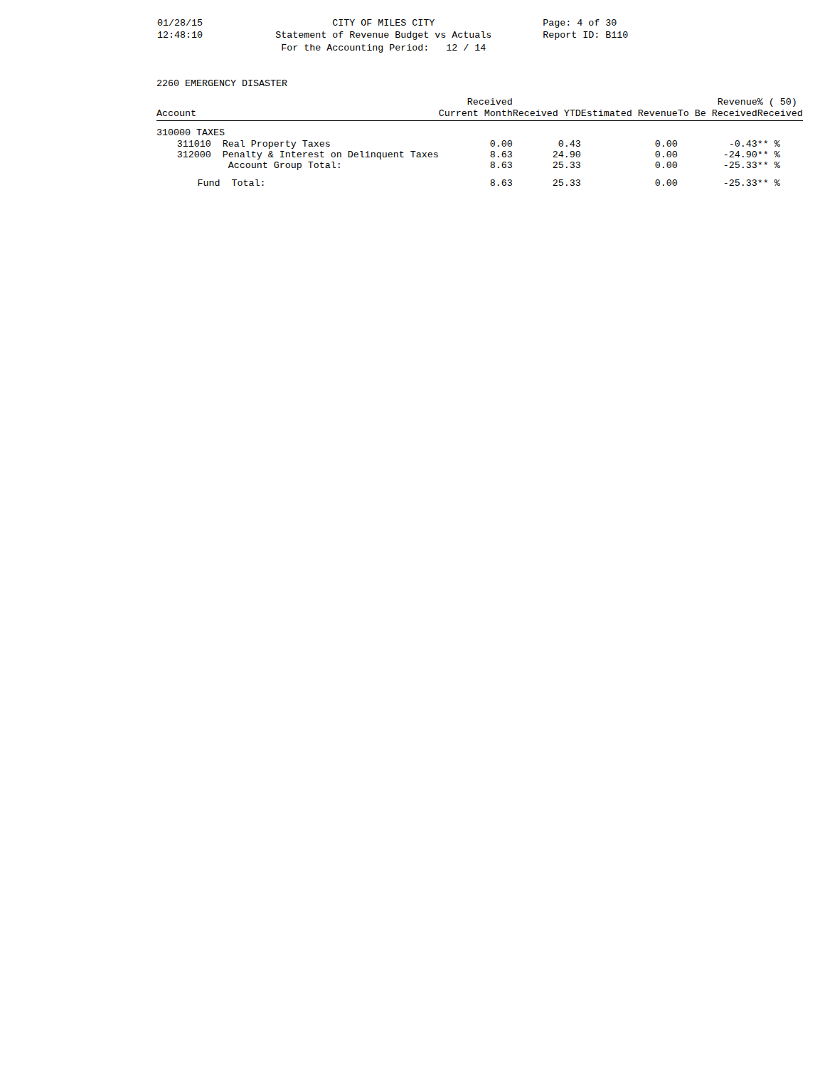| 01/28/15 | CITY OF MILES CITY | Page: 4 of 30 |
| 12:48:10 | Statement of Revenue Budget vs Actuals | Report ID: B110 |
| | For the Accounting Period: 12 / 14 | |
2260 EMERGENCY DISASTER
| | Received | | | Revenue | % ( 50) |
| Account | Current Month | Received YTD | Estimated Revenue | To Be Received | Received |
| 310000 TAXES | | | | | |
| 311010 Real Property Taxes | 0.00 | 0.43 | 0.00 | -0.43 | ** % |
| 312000 Penalty & Interest on Delinquent Taxes | 8.63 | 24.90 | 0.00 | -24.90 | ** % |
| Account Group Total: | 8.63 | 25.33 | 0.00 | -25.33 | ** % |
| Fund Total: | 8.63 | 25.33 | 0.00 | -25.33 | ** % |